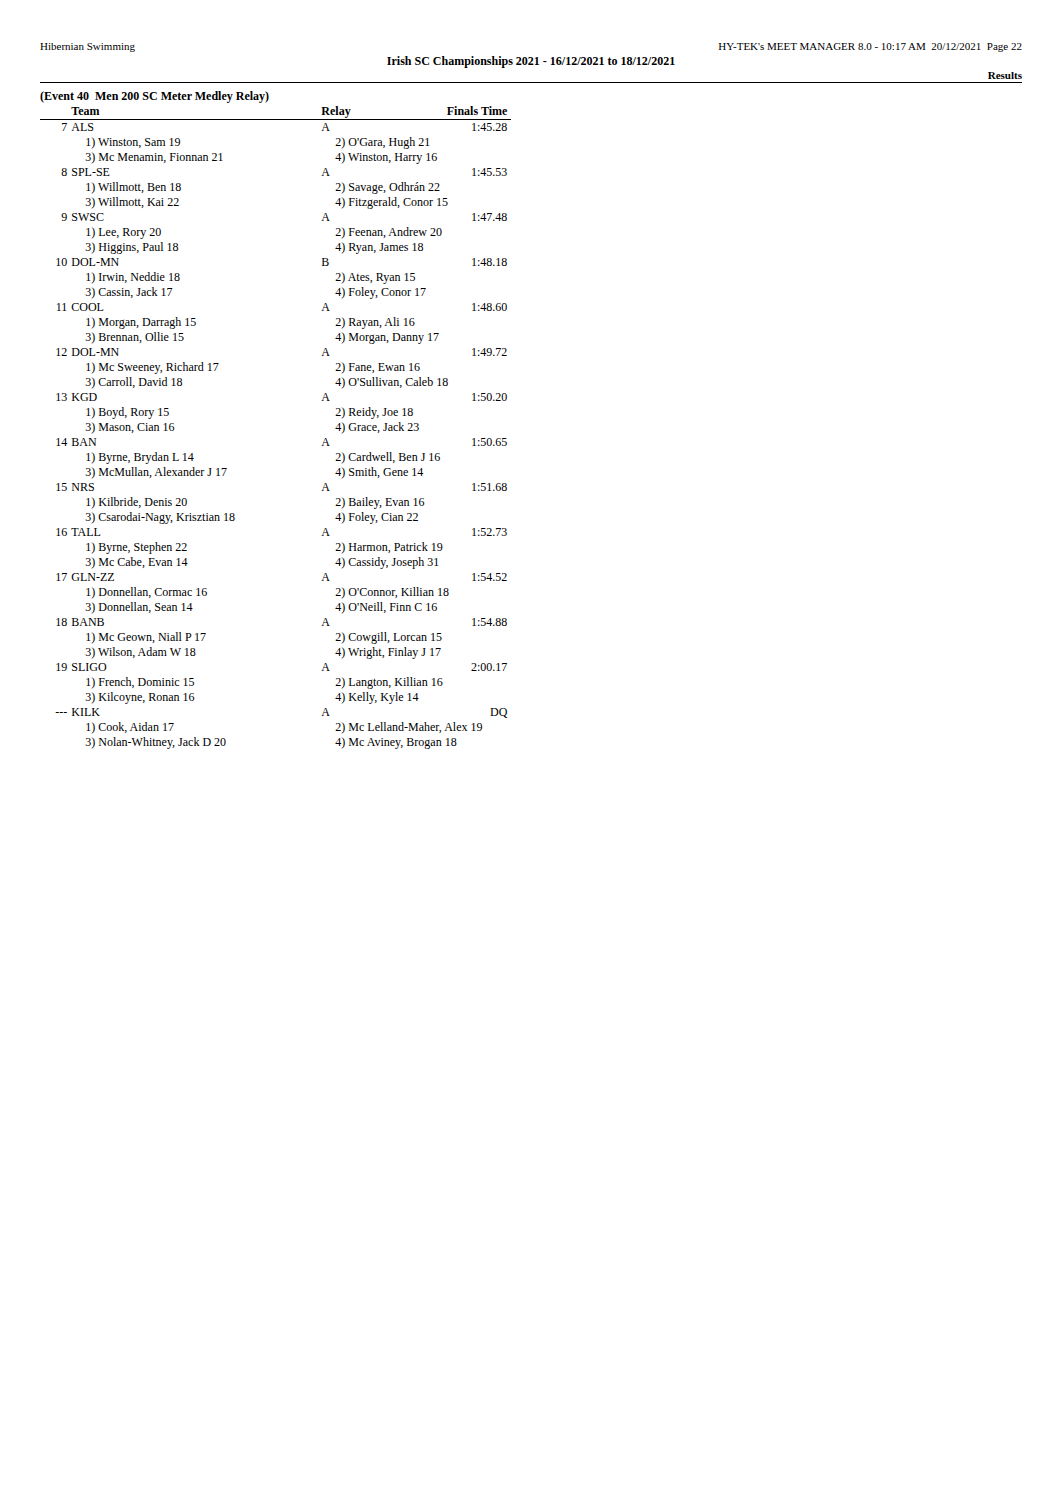Hibernian Swimming
HY-TEK's MEET MANAGER 8.0 - 10:17 AM 20/12/2021 Page 22
Irish SC Championships 2021 - 16/12/2021 to 18/12/2021
Results
(Event 40 Men 200 SC Meter Medley Relay)
| | Team | Relay | Finals Time |
| --- | --- | --- | --- |
| 7 | ALS | A | 1:45.28 |
| | 1) Winston, Sam 19 | 2) O'Gara, Hugh 21 |
| | 3) Mc Menamin, Fionnan 21 | 4) Winston, Harry 16 |
| 8 | SPL-SE | A | 1:45.53 |
| | 1) Willmott, Ben 18 | 2) Savage, Odhrán 22 |
| | 3) Willmott, Kai 22 | 4) Fitzgerald, Conor 15 |
| 9 | SWSC | A | 1:47.48 |
| | 1) Lee, Rory 20 | 2) Feenan, Andrew 20 |
| | 3) Higgins, Paul 18 | 4) Ryan, James 18 |
| 10 | DOL-MN | B | 1:48.18 |
| | 1) Irwin, Neddie 18 | 2) Ates, Ryan 15 |
| | 3) Cassin, Jack 17 | 4) Foley, Conor 17 |
| 11 | COOL | A | 1:48.60 |
| | 1) Morgan, Darragh 15 | 2) Rayan, Ali 16 |
| | 3) Brennan, Ollie 15 | 4) Morgan, Danny 17 |
| 12 | DOL-MN | A | 1:49.72 |
| | 1) Mc Sweeney, Richard 17 | 2) Fane, Ewan 16 |
| | 3) Carroll, David 18 | 4) O'Sullivan, Caleb 18 |
| 13 | KGD | A | 1:50.20 |
| | 1) Boyd, Rory 15 | 2) Reidy, Joe 18 |
| | 3) Mason, Cian 16 | 4) Grace, Jack 23 |
| 14 | BAN | A | 1:50.65 |
| | 1) Byrne, Brydan L 14 | 2) Cardwell, Ben J 16 |
| | 3) McMullan, Alexander J 17 | 4) Smith, Gene 14 |
| 15 | NRS | A | 1:51.68 |
| | 1) Kilbride, Denis 20 | 2) Bailey, Evan 16 |
| | 3) Csarodai-Nagy, Krisztian 18 | 4) Foley, Cian 22 |
| 16 | TALL | A | 1:52.73 |
| | 1) Byrne, Stephen 22 | 2) Harmon, Patrick 19 |
| | 3) Mc Cabe, Evan 14 | 4) Cassidy, Joseph 31 |
| 17 | GLN-ZZ | A | 1:54.52 |
| | 1) Donnellan, Cormac 16 | 2) O'Connor, Killian 18 |
| | 3) Donnellan, Sean 14 | 4) O'Neill, Finn C 16 |
| 18 | BANB | A | 1:54.88 |
| | 1) Mc Geown, Niall P 17 | 2) Cowgill, Lorcan 15 |
| | 3) Wilson, Adam W 18 | 4) Wright, Finlay J 17 |
| 19 | SLIGO | A | 2:00.17 |
| | 1) French, Dominic 15 | 2) Langton, Killian 16 |
| | 3) Kilcoyne, Ronan 16 | 4) Kelly, Kyle 14 |
| --- | KILK | A | DQ |
| | 1) Cook, Aidan 17 | 2) Mc Lelland-Maher, Alex 19 |
| | 3) Nolan-Whitney, Jack D 20 | 4) Mc Aviney, Brogan 18 |